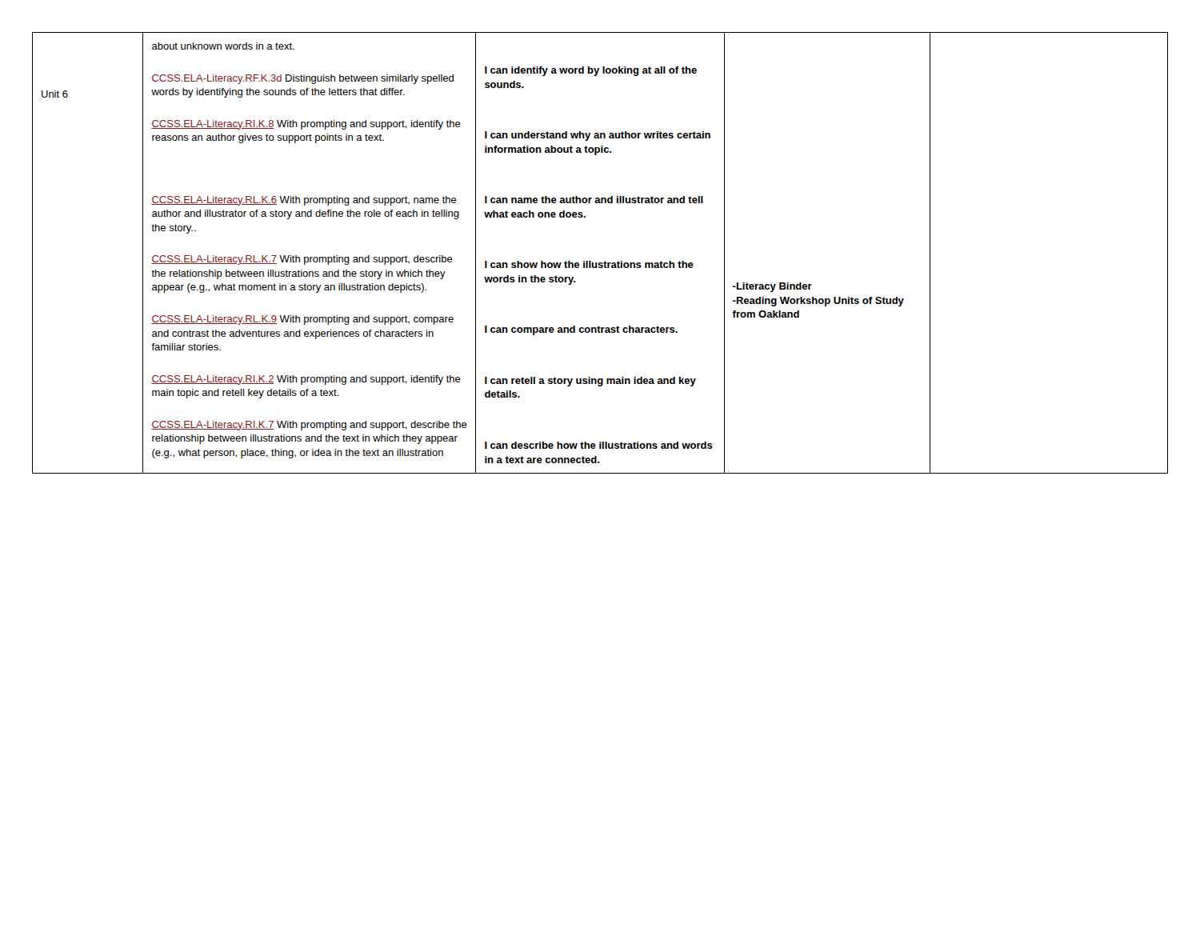| Unit 6 | about unknown words in a text. CCSS.ELA-Literacy.RF.K.3d Distinguish between similarly spelled words by identifying the sounds of the letters that differ. CCSS.ELA-Literacy.RI.K.8 With prompting and support, identify the reasons an author gives to support points in a text. CCSS.ELA-Literacy.RL.K.6 With prompting and support, name the author and illustrator of a story and define the role of each in telling the story.. CCSS.ELA-Literacy.RL.K.7 With prompting and support, describe the relationship between illustrations and the story in which they appear (e.g., what moment in a story an illustration depicts). CCSS.ELA-Literacy.RL.K.9 With prompting and support, compare and contrast the adventures and experiences of characters in familiar stories. CCSS.ELA-Literacy.RI.K.2 With prompting and support, identify the main topic and retell key details of a text. CCSS.ELA-Literacy.RI.K.7 With prompting and support, describe the relationship between illustrations and the text in which they appear (e.g., what person, place, thing, or idea in the text an illustration | I can identify a word by looking at all of the sounds. I can understand why an author writes certain information about a topic. I can name the author and illustrator and tell what each one does. I can show how the illustrations match the words in the story. I can compare and contrast characters. I can retell a story using main idea and key details. I can describe how the illustrations and words in a text are connected. | -Literacy Binder -Reading Workshop Units of Study from Oakland | |